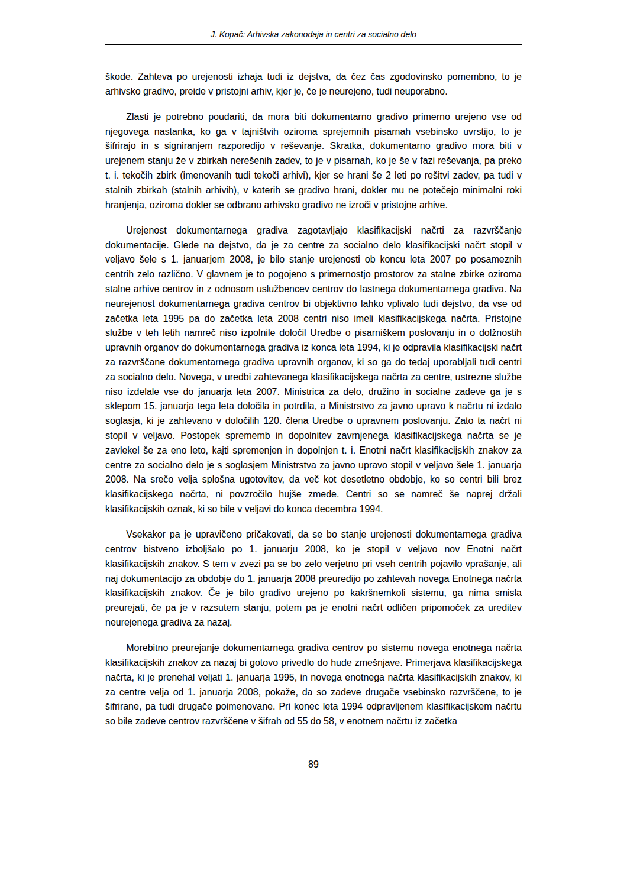J. Kopač: Arhivska zakonodaja in centri za socialno delo
škode. Zahteva po urejenosti izhaja tudi iz dejstva, da čez čas zgodovinsko pomembno, to je arhivsko gradivo, preide v pristojni arhiv, kjer je, če je neurejeno, tudi neuporabno.
Zlasti je potrebno poudariti, da mora biti dokumentarno gradivo primerno urejeno vse od njegovega nastanka, ko ga v tajništvih oziroma sprejemnih pisarnah vsebinsko uvrstijo, to je šifrirajo in s signiranjem razporedijo v reševanje. Skratka, dokumentarno gradivo mora biti v urejenem stanju že v zbirkah nerešenih zadev, to je v pisarnah, ko je še v fazi reševanja, pa preko t. i. tekočih zbirk (imenovanih tudi tekoči arhivi), kjer se hrani še 2 leti po rešitvi zadev, pa tudi v stalnih zbirkah (stalnih arhivih), v katerih se gradivo hrani, dokler mu ne potečejo minimalni roki hranjenja, oziroma dokler se odbrano arhivsko gradivo ne izroči v pristojne arhive.
Urejenost dokumentarnega gradiva zagotavljajo klasifikacijski načrti za razvrščanje dokumentacije. Glede na dejstvo, da je za centre za socialno delo klasifikacijski načrt stopil v veljavo šele s 1. januarjem 2008, je bilo stanje urejenosti ob koncu leta 2007 po posameznih centrih zelo različno. V glavnem je to pogojeno s primernostjo prostorov za stalne zbirke oziroma stalne arhive centrov in z odnosom uslužbencev centrov do lastnega dokumentarnega gradiva. Na neurejenost dokumentarnega gradiva centrov bi objektivno lahko vplivalo tudi dejstvo, da vse od začetka leta 1995 pa do začetka leta 2008 centri niso imeli klasifikacijskega načrta. Pristojne službe v teh letih namreč niso izpolnile določil Uredbe o pisarniškem poslovanju in o dolžnostih upravnih organov do dokumentarnega gradiva iz konca leta 1994, ki je odpravila klasifikacijski načrt za razvrščane dokumentarnega gradiva upravnih organov, ki so ga do tedaj uporabljali tudi centri za socialno delo. Novega, v uredbi zahtevanega klasifikacijskega načrta za centre, ustrezne službe niso izdelale vse do januarja leta 2007. Ministrica za delo, družino in socialne zadeve ga je s sklepom 15. januarja tega leta določila in potrdila, a Ministrstvo za javno upravo k načrtu ni izdalo soglasja, ki je zahtevano v določilih 120. člena Uredbe o upravnem poslovanju. Zato ta načrt ni stopil v veljavo. Postopek sprememb in dopolnitev zavrnjenega klasifikacijskega načrta se je zavlekel še za eno leto, kajti spremenjen in dopolnjen t. i. Enotni načrt klasifikacijskih znakov za centre za socialno delo je s soglasjem Ministrstva za javno upravo stopil v veljavo šele 1. januarja 2008. Na srečo velja splošna ugotovitev, da več kot desetletno obdobje, ko so centri bili brez klasifikacijskega načrta, ni povzročilo hujše zmede. Centri so se namreč še naprej držali klasifikacijskih oznak, ki so bile v veljavi do konca decembra 1994.
Vsekakor pa je upravičeno pričakovati, da se bo stanje urejenosti dokumentarnega gradiva centrov bistveno izboljšalo po 1. januarju 2008, ko je stopil v veljavo nov Enotni načrt klasifikacijskih znakov. S tem v zvezi pa se bo zelo verjetno pri vseh centrih pojavilo vprašanje, ali naj dokumentacijo za obdobje do 1. januarja 2008 preuredijo po zahtevah novega Enotnega načrta klasifikacijskih znakov. Če je bilo gradivo urejeno po kakršnemkoli sistemu, ga nima smisla preurejati, če pa je v razsutem stanju, potem pa je enotni načrt odličen pripomoček za ureditev neurejenega gradiva za nazaj.
Morebitno preurejanje dokumentarnega gradiva centrov po sistemu novega enotnega načrta klasifikacijskih znakov za nazaj bi gotovo privedlo do hude zmešnjave. Primerjava klasifikacijskega načrta, ki je prenehal veljati 1. januarja 1995, in novega enotnega načrta klasifikacijskih znakov, ki za centre velja od 1. januarja 2008, pokaže, da so zadeve drugače vsebinsko razvrščene, to je šifrirane, pa tudi drugače poimenovane. Pri konec leta 1994 odpravljenem klasifikacijskem načrtu so bile zadeve centrov razvrščene v šifrah od 55 do 58, v enotnem načrtu iz začetka
89